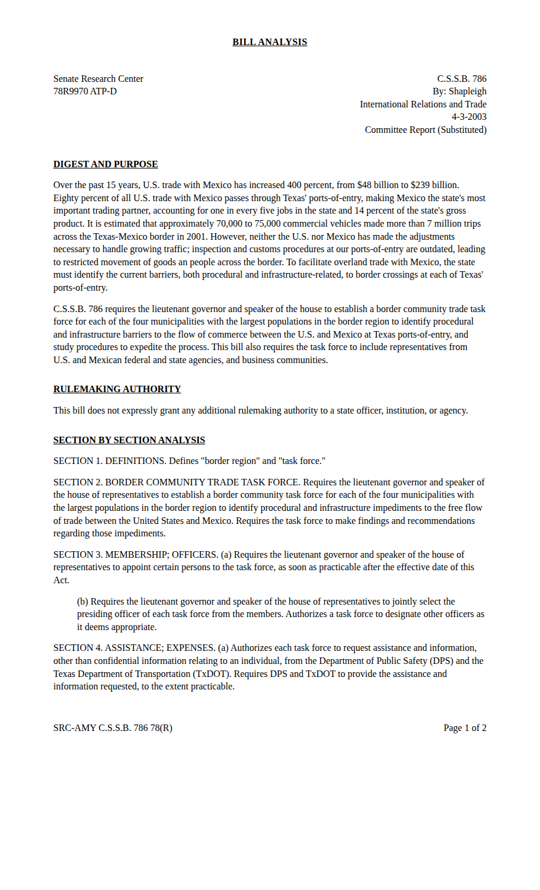BILL ANALYSIS
Senate Research Center
78R9970 ATP-D
C.S.S.B. 786
By: Shapleigh
International Relations and Trade
4-3-2003
Committee Report (Substituted)
DIGEST AND PURPOSE
Over the past 15 years, U.S. trade with Mexico has increased 400 percent, from $48 billion to $239 billion. Eighty percent of all U.S. trade with Mexico passes through Texas' ports-of-entry, making Mexico the state's most important trading partner, accounting for one in every five jobs in the state and 14 percent of the state's gross product. It is estimated that approximately 70,000 to 75,000 commercial vehicles made more than 7 million trips across the Texas-Mexico border in 2001. However, neither the U.S. nor Mexico has made the adjustments necessary to handle growing traffic; inspection and customs procedures at our ports-of-entry are outdated, leading to restricted movement of goods an people across the border. To facilitate overland trade with Mexico, the state must identify the current barriers, both procedural and infrastructure-related, to border crossings at each of Texas' ports-of-entry.
C.S.S.B. 786 requires the lieutenant governor and speaker of the house to establish a border community trade task force for each of the four municipalities with the largest populations in the border region to identify procedural and infrastructure barriers to the flow of commerce between the U.S. and Mexico at Texas ports-of-entry, and study procedures to expedite the process. This bill also requires the task force to include representatives from U.S. and Mexican federal and state agencies, and business communities.
RULEMAKING AUTHORITY
This bill does not expressly grant any additional rulemaking authority to a state officer, institution, or agency.
SECTION BY SECTION ANALYSIS
SECTION 1. DEFINITIONS. Defines "border region" and "task force."
SECTION 2. BORDER COMMUNITY TRADE TASK FORCE. Requires the lieutenant governor and speaker of the house of representatives to establish a border community task force for each of the four municipalities with the largest populations in the border region to identify procedural and infrastructure impediments to the free flow of trade between the United States and Mexico. Requires the task force to make findings and recommendations regarding those impediments.
SECTION 3. MEMBERSHIP; OFFICERS. (a) Requires the lieutenant governor and speaker of the house of representatives to appoint certain persons to the task force, as soon as practicable after the effective date of this Act.
(b) Requires the lieutenant governor and speaker of the house of representatives to jointly select the presiding officer of each task force from the members. Authorizes a task force to designate other officers as it deems appropriate.
SECTION 4. ASSISTANCE; EXPENSES. (a) Authorizes each task force to request assistance and information, other than confidential information relating to an individual, from the Department of Public Safety (DPS) and the Texas Department of Transportation (TxDOT). Requires DPS and TxDOT to provide the assistance and information requested, to the extent practicable.
SRC-AMY C.S.S.B. 786 78(R)
Page 1 of 2